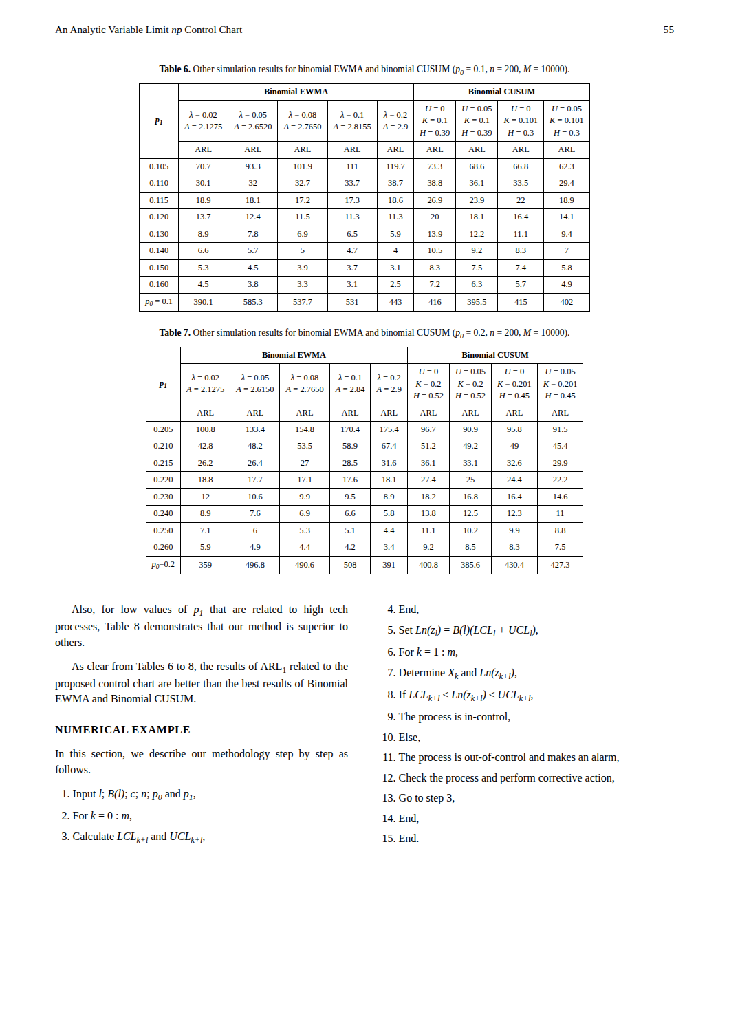An Analytic Variable Limit np Control Chart 55
Table 6. Other simulation results for binomial EWMA and binomial CUSUM (p0 = 0.1, n = 200, M = 10000).
| p 1 | Binomial EWMA | Binomial CUSUM |
| --- | --- | --- |
| λ = 0.02 A = 2.1275 | λ = 0.05 A = 2.6520 | λ = 0.08 A = 2.7650 | λ = 0.1 A = 2.8155 | λ = 0.2 A = 2.9 | U = 0 K = 0.1 H = 0.39 | U = 0.05 K = 0.1 H = 0.39 | U = 0 K = 0.101 H = 0.3 | U = 0.05 K = 0.101 H = 0.3 |
| ARL | ARL | ARL | ARL | ARL | ARL | ARL | ARL | ARL |
| 0.105 | 70.7 | 93.3 | 101.9 | 111 | 119.7 | 73.3 | 68.6 | 66.8 | 62.3 |
| 0.110 | 30.1 | 32 | 32.7 | 33.7 | 38.7 | 38.8 | 36.1 | 33.5 | 29.4 |
| 0.115 | 18.9 | 18.1 | 17.2 | 17.3 | 18.6 | 26.9 | 23.9 | 22 | 18.9 |
| 0.120 | 13.7 | 12.4 | 11.5 | 11.3 | 11.3 | 20 | 18.1 | 16.4 | 14.1 |
| 0.130 | 8.9 | 7.8 | 6.9 | 6.5 | 5.9 | 13.9 | 12.2 | 11.1 | 9.4 |
| 0.140 | 6.6 | 5.7 | 5 | 4.7 | 4 | 10.5 | 9.2 | 8.3 | 7 |
| 0.150 | 5.3 | 4.5 | 3.9 | 3.7 | 3.1 | 8.3 | 7.5 | 7.4 | 5.8 |
| 0.160 | 4.5 | 3.8 | 3.3 | 3.1 | 2.5 | 7.2 | 6.3 | 5.7 | 4.9 |
| p 0 = 0.1 | 390.1 | 585.3 | 537.7 | 531 | 443 | 416 | 395.5 | 415 | 402 |
Table 7. Other simulation results for binomial EWMA and binomial CUSUM (p0 = 0.2, n = 200, M = 10000).
| p 1 | Binomial EWMA | Binomial CUSUM |
| --- | --- | --- |
| λ = 0.02 A = 2.1275 | λ = 0.05 A = 2.6150 | λ = 0.08 A = 2.7650 | λ = 0.1 A = 2.84 | λ = 0.2 A = 2.9 | U = 0 K = 0.2 H = 0.52 | U = 0.05 K = 0.2 H = 0.52 | U = 0 K = 0.201 H = 0.45 | U = 0.05 K = 0.201 H = 0.45 |
| ARL | ARL | ARL | ARL | ARL | ARL | ARL | ARL | ARL |
| 0.205 | 100.8 | 133.4 | 154.8 | 170.4 | 175.4 | 96.7 | 90.9 | 95.8 | 91.5 |
| 0.210 | 42.8 | 48.2 | 53.5 | 58.9 | 67.4 | 51.2 | 49.2 | 49 | 45.4 |
| 0.215 | 26.2 | 26.4 | 27 | 28.5 | 31.6 | 36.1 | 33.1 | 32.6 | 29.9 |
| 0.220 | 18.8 | 17.7 | 17.1 | 17.6 | 18.1 | 27.4 | 25 | 24.4 | 22.2 |
| 0.230 | 12 | 10.6 | 9.9 | 9.5 | 8.9 | 18.2 | 16.8 | 16.4 | 14.6 |
| 0.240 | 8.9 | 7.6 | 6.9 | 6.6 | 5.8 | 13.8 | 12.5 | 12.3 | 11 |
| 0.250 | 7.1 | 6 | 5.3 | 5.1 | 4.4 | 11.1 | 10.2 | 9.9 | 8.8 |
| 0.260 | 5.9 | 4.9 | 4.4 | 4.2 | 3.4 | 9.2 | 8.5 | 8.3 | 7.5 |
| p 0 =0.2 | 359 | 496.8 | 490.6 | 508 | 391 | 400.8 | 385.6 | 430.4 | 427.3 |
Also, for low values of p1 that are related to high tech processes, Table 8 demonstrates that our method is superior to others.
As clear from Tables 6 to 8, the results of ARL1 related to the proposed control chart are better than the best results of Binomial EWMA and Binomial CUSUM.
NUMERICAL EXAMPLE
In this section, we describe our methodology step by step as follows.
Input l; B(l); c; n; p0 and p1,
For k = 0 : m,
Calculate LCLk+l and UCLk+l,
End,
Set Ln(zl) = B(l)(LCLl + UCLl),
For k = 1 : m,
Determine Xk and Ln(zk+l),
If LCLk+l ≤ Ln(zk+l) ≤ UCLk+l,
The process is in-control,
Else,
The process is out-of-control and makes an alarm,
Check the process and perform corrective action,
Go to step 3,
End,
End.